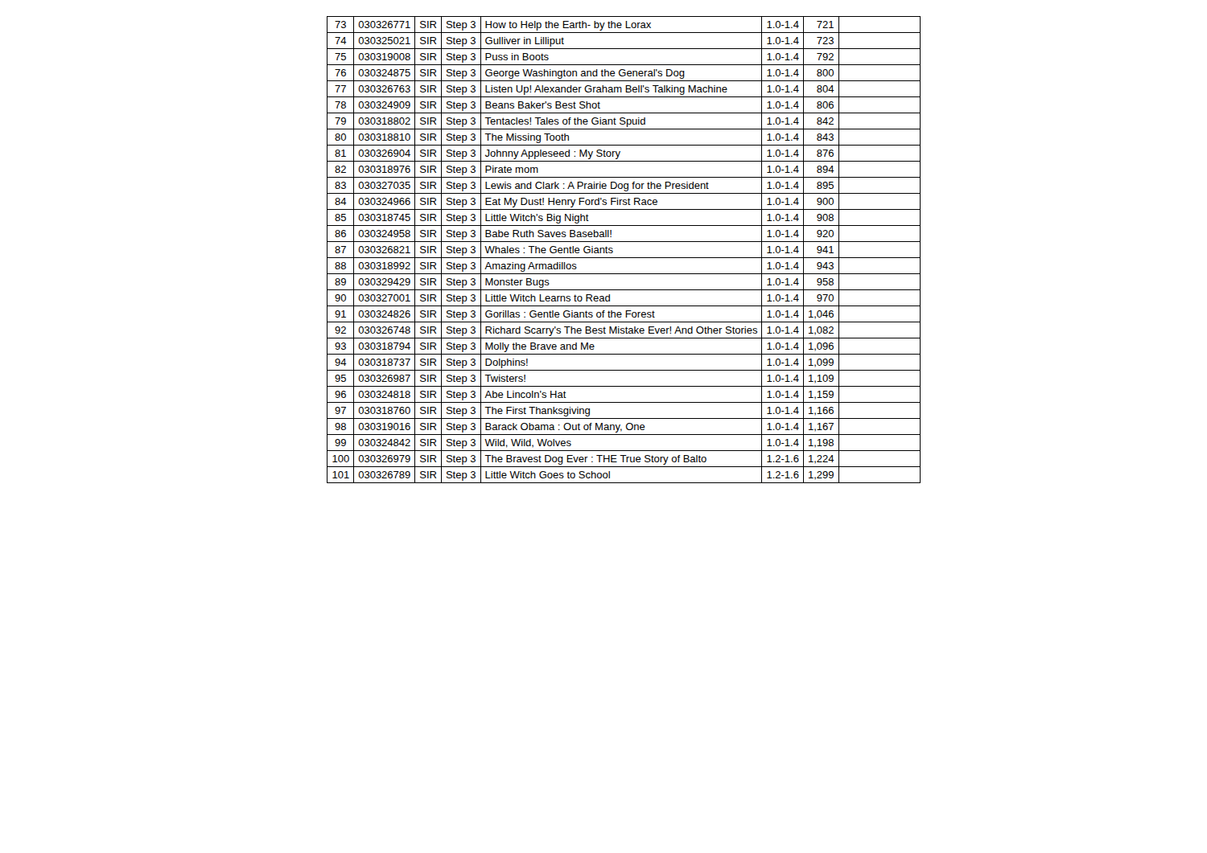| | 73 | 030326771 | SIR | Step 3 | How to Help the Earth- by the Lorax | 1.0-1.4 | 721 | |
| | 74 | 030325021 | SIR | Step 3 | Gulliver in Lilliput | 1.0-1.4 | 723 | |
| | 75 | 030319008 | SIR | Step 3 | Puss in Boots | 1.0-1.4 | 792 | |
| | 76 | 030324875 | SIR | Step 3 | George Washington and the General's Dog | 1.0-1.4 | 800 | |
| | 77 | 030326763 | SIR | Step 3 | Listen Up! Alexander Graham Bell's Talking Machine | 1.0-1.4 | 804 | |
| | 78 | 030324909 | SIR | Step 3 | Beans Baker's Best Shot | 1.0-1.4 | 806 | |
| | 79 | 030318802 | SIR | Step 3 | Tentacles! Tales of the Giant Spuid | 1.0-1.4 | 842 | |
| | 80 | 030318810 | SIR | Step 3 | The Missing Tooth | 1.0-1.4 | 843 | |
| | 81 | 030326904 | SIR | Step 3 | Johnny Appleseed : My Story | 1.0-1.4 | 876 | |
| | 82 | 030318976 | SIR | Step 3 | Pirate mom | 1.0-1.4 | 894 | |
| | 83 | 030327035 | SIR | Step 3 | Lewis and Clark : A Prairie Dog for the President | 1.0-1.4 | 895 | |
| | 84 | 030324966 | SIR | Step 3 | Eat My Dust! Henry Ford's First Race | 1.0-1.4 | 900 | |
| | 85 | 030318745 | SIR | Step 3 | Little Witch's Big Night | 1.0-1.4 | 908 | |
| | 86 | 030324958 | SIR | Step 3 | Babe Ruth Saves Baseball! | 1.0-1.4 | 920 | |
| | 87 | 030326821 | SIR | Step 3 | Whales : The Gentle Giants | 1.0-1.4 | 941 | |
| | 88 | 030318992 | SIR | Step 3 | Amazing Armadillos | 1.0-1.4 | 943 | |
| | 89 | 030329429 | SIR | Step 3 | Monster Bugs | 1.0-1.4 | 958 | |
| | 90 | 030327001 | SIR | Step 3 | Little Witch Learns to Read | 1.0-1.4 | 970 | |
| | 91 | 030324826 | SIR | Step 3 | Gorillas : Gentle Giants of the Forest | 1.0-1.4 | 1,046 | |
| | 92 | 030326748 | SIR | Step 3 | Richard Scarry's The Best Mistake Ever! And Other Stories | 1.0-1.4 | 1,082 | |
| | 93 | 030318794 | SIR | Step 3 | Molly the Brave and Me | 1.0-1.4 | 1,096 | |
| | 94 | 030318737 | SIR | Step 3 | Dolphins! | 1.0-1.4 | 1,099 | |
| | 95 | 030326987 | SIR | Step 3 | Twisters! | 1.0-1.4 | 1,109 | |
| | 96 | 030324818 | SIR | Step 3 | Abe Lincoln's Hat | 1.0-1.4 | 1,159 | |
| | 97 | 030318760 | SIR | Step 3 | The First Thanksgiving | 1.0-1.4 | 1,166 | |
| | 98 | 030319016 | SIR | Step 3 | Barack Obama : Out of Many, One | 1.0-1.4 | 1,167 | |
| | 99 | 030324842 | SIR | Step 3 | Wild, Wild, Wolves | 1.0-1.4 | 1,198 | |
| | 100 | 030326979 | SIR | Step 3 | The Bravest Dog Ever : THE True Story of Balto | 1.2-1.6 | 1,224 | |
| | 101 | 030326789 | SIR | Step 3 | Little Witch Goes to School | 1.2-1.6 | 1,299 | |